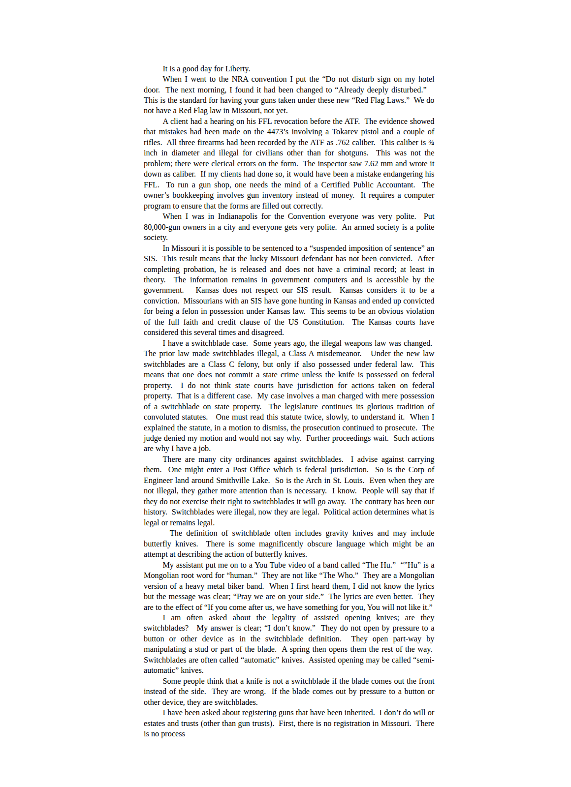It is a good day for Liberty.
When I went to the NRA convention I put the “Do not disturb sign on my hotel door. The next morning, I found it had been changed to “Already deeply disturbed.” This is the standard for having your guns taken under these new “Red Flag Laws.” We do not have a Red Flag law in Missouri, not yet.
A client had a hearing on his FFL revocation before the ATF. The evidence showed that mistakes had been made on the 4473’s involving a Tokarev pistol and a couple of rifles. All three firearms had been recorded by the ATF as .762 caliber. This caliber is ¾ inch in diameter and illegal for civilians other than for shotguns. This was not the problem; there were clerical errors on the form. The inspector saw 7.62 mm and wrote it down as caliber. If my clients had done so, it would have been a mistake endangering his FFL. To run a gun shop, one needs the mind of a Certified Public Accountant. The owner’s bookkeeping involves gun inventory instead of money. It requires a computer program to ensure that the forms are filled out correctly.
When I was in Indianapolis for the Convention everyone was very polite. Put 80,000-gun owners in a city and everyone gets very polite. An armed society is a polite society.
In Missouri it is possible to be sentenced to a “suspended imposition of sentence” an SIS. This result means that the lucky Missouri defendant has not been convicted. After completing probation, he is released and does not have a criminal record; at least in theory. The information remains in government computers and is accessible by the government. Kansas does not respect our SIS result. Kansas considers it to be a conviction. Missourians with an SIS have gone hunting in Kansas and ended up convicted for being a felon in possession under Kansas law. This seems to be an obvious violation of the full faith and credit clause of the US Constitution. The Kansas courts have considered this several times and disagreed.
I have a switchblade case. Some years ago, the illegal weapons law was changed. The prior law made switchblades illegal, a Class A misdemeanor. Under the new law switchblades are a Class C felony, but only if also possessed under federal law. This means that one does not commit a state crime unless the knife is possessed on federal property. I do not think state courts have jurisdiction for actions taken on federal property. That is a different case. My case involves a man charged with mere possession of a switchblade on state property. The legislature continues its glorious tradition of convoluted statutes. One must read this statute twice, slowly, to understand it. When I explained the statute, in a motion to dismiss, the prosecution continued to prosecute. The judge denied my motion and would not say why. Further proceedings wait. Such actions are why I have a job.
There are many city ordinances against switchblades. I advise against carrying them. One might enter a Post Office which is federal jurisdiction. So is the Corp of Engineer land around Smithville Lake. So is the Arch in St. Louis. Even when they are not illegal, they gather more attention than is necessary. I know. People will say that if they do not exercise their right to switchblades it will go away. The contrary has been our history. Switchblades were illegal, now they are legal. Political action determines what is legal or remains legal.
The definition of switchblade often includes gravity knives and may include butterfly knives. There is some magnificently obscure language which might be an attempt at describing the action of butterfly knives.
My assistant put me on to a You Tube video of a band called “The Hu.” “”Hu” is a Mongolian root word for “human.” They are not like “The Who.” They are a Mongolian version of a heavy metal biker band. When I first heard them, I did not know the lyrics but the message was clear; “Pray we are on your side.” The lyrics are even better. They are to the effect of “If you come after us, we have something for you, You will not like it.”
I am often asked about the legality of assisted opening knives; are they switchblades? My answer is clear; “I don’t know.” They do not open by pressure to a button or other device as in the switchblade definition. They open part-way by manipulating a stud or part of the blade. A spring then opens them the rest of the way. Switchblades are often called “automatic” knives. Assisted opening may be called “semi-automatic” knives.
Some people think that a knife is not a switchblade if the blade comes out the front instead of the side. They are wrong. If the blade comes out by pressure to a button or other device, they are switchblades.
I have been asked about registering guns that have been inherited. I don’t do will or estates and trusts (other than gun trusts). First, there is no registration in Missouri. There is no process